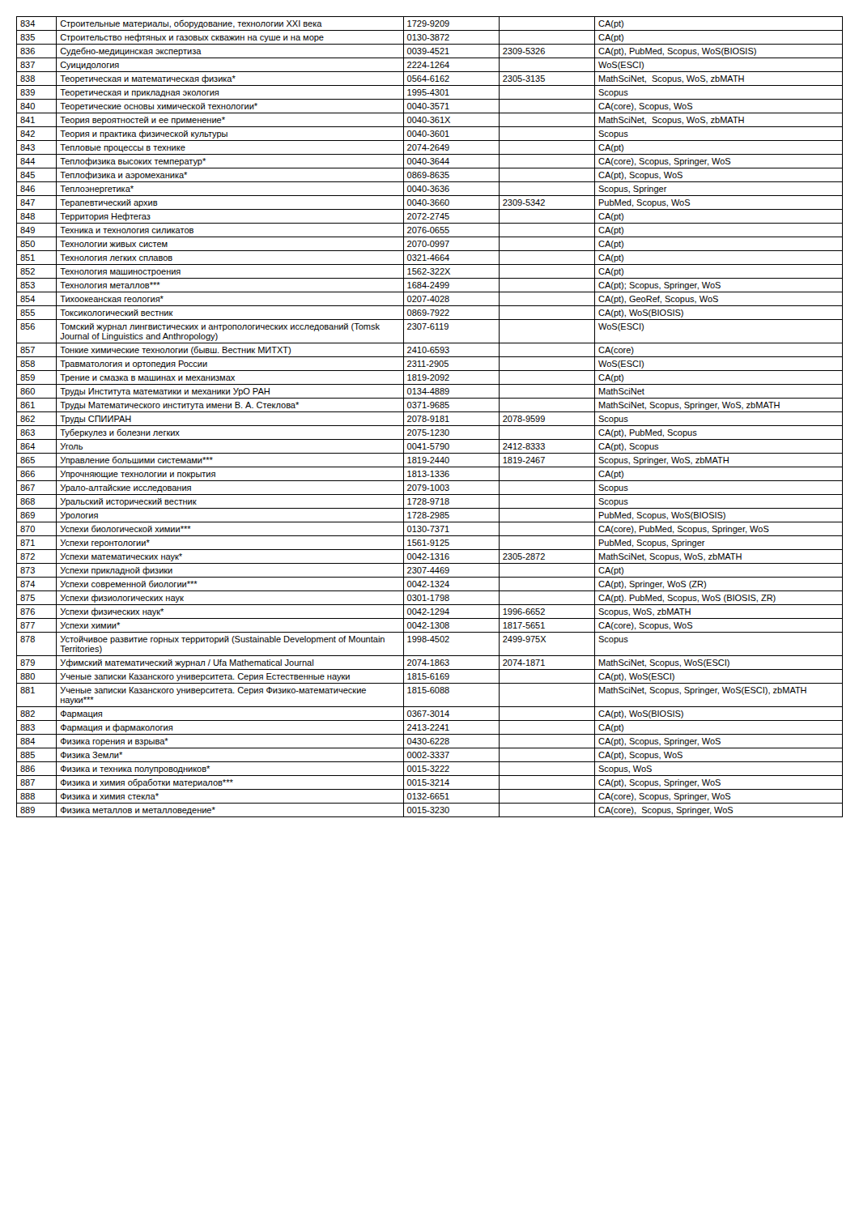| 834 | Строительные материалы, оборудование, технологии XXI века | 1729-9209 | | CA(pt) |
| 835 | Строительство нефтяных и газовых скважин на суше и на море | 0130-3872 | | CA(pt) |
| 836 | Судебно-медицинская экспертиза | 0039-4521 | 2309-5326 | CA(pt), PubMed, Scopus, WoS(BIOSIS) |
| 837 | Суицидология | 2224-1264 | | WoS(ESCI) |
| 838 | Теоретическая и математическая физика* | 0564-6162 | 2305-3135 | MathSciNet, Scopus, WoS, zbMATH |
| 839 | Теоретическая и прикладная экология | 1995-4301 | | Scopus |
| 840 | Теоретические основы химической технологии* | 0040-3571 | | CA(core), Scopus, WoS |
| 841 | Теория вероятностей и ее применение* | 0040-361X | | MathSciNet, Scopus, WoS, zbMATH |
| 842 | Теория и практика физической культуры | 0040-3601 | | Scopus |
| 843 | Тепловые процессы в технике | 2074-2649 | | CA(pt) |
| 844 | Теплофизика высоких температур* | 0040-3644 | | CA(core), Scopus, Springer, WoS |
| 845 | Теплофизика и аэромеханика* | 0869-8635 | | CA(pt), Scopus, WoS |
| 846 | Теплоэнергетика* | 0040-3636 | | Scopus, Springer |
| 847 | Терапевтический архив | 0040-3660 | 2309-5342 | PubMed, Scopus, WoS |
| 848 | Территория Нефтегаз | 2072-2745 | | CA(pt) |
| 849 | Техника и технология силикатов | 2076-0655 | | CA(pt) |
| 850 | Технологии живых систем | 2070-0997 | | CA(pt) |
| 851 | Технология легких сплавов | 0321-4664 | | CA(pt) |
| 852 | Технология машиностроения | 1562-322X | | CA(pt) |
| 853 | Технология металлов*** | 1684-2499 | | CA(pt); Scopus, Springer, WoS |
| 854 | Тихоокеанская геология* | 0207-4028 | | CA(pt), GeoRef, Scopus, WoS |
| 855 | Токсикологический вестник | 0869-7922 | | CA(pt), WoS(BIOSIS) |
| 856 | Томский журнал лингвистических и антропологических исследований (Tomsk Journal of Linguistics and Anthropology) | 2307-6119 | | WoS(ESCI) |
| 857 | Тонкие химические технологии (бывш. Вестник МИТХТ) | 2410-6593 | | CA(core) |
| 858 | Травматология и ортопедия России | 2311-2905 | | WoS(ESCI) |
| 859 | Трение и смазка в машинах и механизмах | 1819-2092 | | CA(pt) |
| 860 | Труды Института математики и механики УрО РАН | 0134-4889 | | MathSciNet |
| 861 | Труды Математического института имени В. А. Стеклова* | 0371-9685 | | MathSciNet, Scopus, Springer, WoS, zbMATH |
| 862 | Труды СПИИРАН | 2078-9181 | 2078-9599 | Scopus |
| 863 | Туберкулез и болезни легких | 2075-1230 | | CA(pt), PubMed, Scopus |
| 864 | Уголь | 0041-5790 | 2412-8333 | CA(pt), Scopus |
| 865 | Управление большими системами*** | 1819-2440 | 1819-2467 | Scopus, Springer, WoS, zbMATH |
| 866 | Упрочняющие технологии и покрытия | 1813-1336 | | CA(pt) |
| 867 | Урало-алтайские исследования | 2079-1003 | | Scopus |
| 868 | Уральский исторический вестник | 1728-9718 | | Scopus |
| 869 | Урология | 1728-2985 | | PubMed, Scopus, WoS(BIOSIS) |
| 870 | Успехи биологической химии*** | 0130-7371 | | CA(core), PubMed, Scopus, Springer, WoS |
| 871 | Успехи геронтологии* | 1561-9125 | | PubMed, Scopus, Springer |
| 872 | Успехи математических наук* | 0042-1316 | 2305-2872 | MathSciNet, Scopus, WoS, zbMATH |
| 873 | Успехи прикладной физики | 2307-4469 | | CA(pt) |
| 874 | Успехи современной биологии*** | 0042-1324 | | CA(pt), Springer, WoS (ZR) |
| 875 | Успехи физиологических наук | 0301-1798 | | CA(pt). PubMed, Scopus, WoS (BIOSIS, ZR) |
| 876 | Успехи физических наук* | 0042-1294 | 1996-6652 | Scopus, WoS, zbMATH |
| 877 | Успехи химии* | 0042-1308 | 1817-5651 | CA(core), Scopus, WoS |
| 878 | Устойчивое развитие горных территорий (Sustainable Development of Mountain Territories) | 1998-4502 | 2499-975X | Scopus |
| 879 | Уфимский математический журнал / Ufa Mathematical Journal | 2074-1863 | 2074-1871 | MathSciNet, Scopus, WoS(ESCI) |
| 880 | Ученые записки Казанского университета. Серия Естественные науки | 1815-6169 | | CA(pt), WoS(ESCI) |
| 881 | Ученые записки Казанского университета. Серия Физико-математические науки*** | 1815-6088 | | MathSciNet, Scopus, Springer, WoS(ESCI), zbMATH |
| 882 | Фармация | 0367-3014 | | CA(pt), WoS(BIOSIS) |
| 883 | Фармация и фармакология | 2413-2241 | | CA(pt) |
| 884 | Физика горения и взрыва* | 0430-6228 | | CA(pt), Scopus, Springer, WoS |
| 885 | Физика Земли* | 0002-3337 | | CA(pt), Scopus, WoS |
| 886 | Физика и техника полупроводников* | 0015-3222 | | Scopus, WoS |
| 887 | Физика и химия обработки материалов*** | 0015-3214 | | CA(pt), Scopus, Springer, WoS |
| 888 | Физика и химия стекла* | 0132-6651 | | CA(core), Scopus, Springer, WoS |
| 889 | Физика металлов и металловедение* | 0015-3230 | | CA(core), Scopus, Springer, WoS |